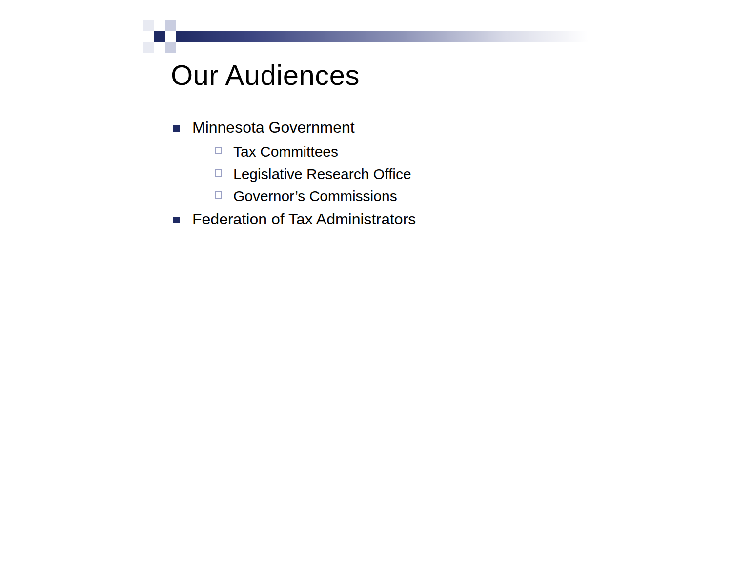Our Audiences
Minnesota Government
Tax Committees
Legislative Research Office
Governor’s Commissions
Federation of Tax Administrators